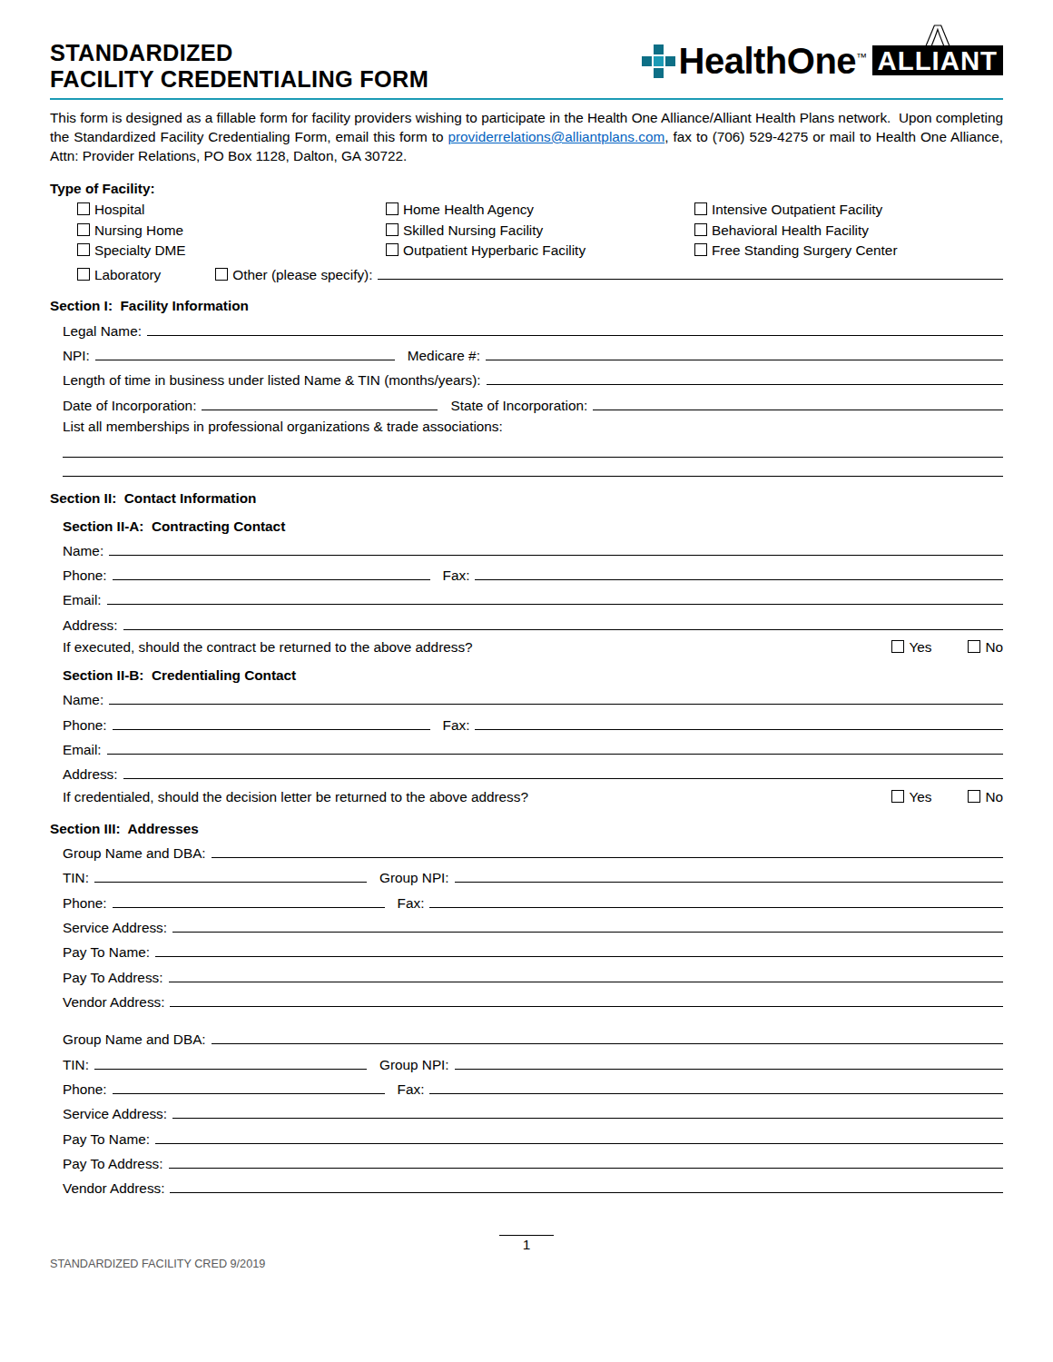STANDARDIZED
FACILITY CREDENTIALING FORM
HealthOne™
A
ALLIANT
This form is designed as a fillable form for facility providers wishing to participate in the Health One Alliance/Alliant Health Plans network. Upon completing the Standardized Facility Credentialing Form, email this form to providerrelations@alliantplans.com, fax to (706) 529-4275 or mail to Health One Alliance, Attn: Provider Relations, PO Box 1128, Dalton, GA 30722.
Type of Facility:
Hospital
Home Health Agency
Intensive Outpatient Facility
Nursing Home
Skilled Nursing Facility
Behavioral Health Facility
Specialty DME
Outpatient Hyperbaric Facility
Free Standing Surgery Center
Laboratory Other (please specify):
Section I: Facility Information
Legal Name:
NPI: Medicare #:
Length of time in business under listed Name & TIN (months/years):
Date of Incorporation: State of Incorporation:
List all memberships in professional organizations & trade associations:
Section II: Contact Information
Section II-A: Contracting Contact
Name:
Phone: Fax:
Email:
Address:
If executed, should the contract be returned to the above address? Yes No
Section II-B: Credentialing Contact
Name:
Phone: Fax:
Email:
Address:
If credentialed, should the decision letter be returned to the above address? Yes No
Section III: Addresses
Group Name and DBA:
TIN: Group NPI:
Phone: Fax:
Service Address:
Pay To Name:
Pay To Address:
Vendor Address:
Group Name and DBA:
TIN: Group NPI:
Phone: Fax:
Service Address:
Pay To Name:
Pay To Address:
Vendor Address:
1
STANDARDIZED FACILITY CRED 9/2019